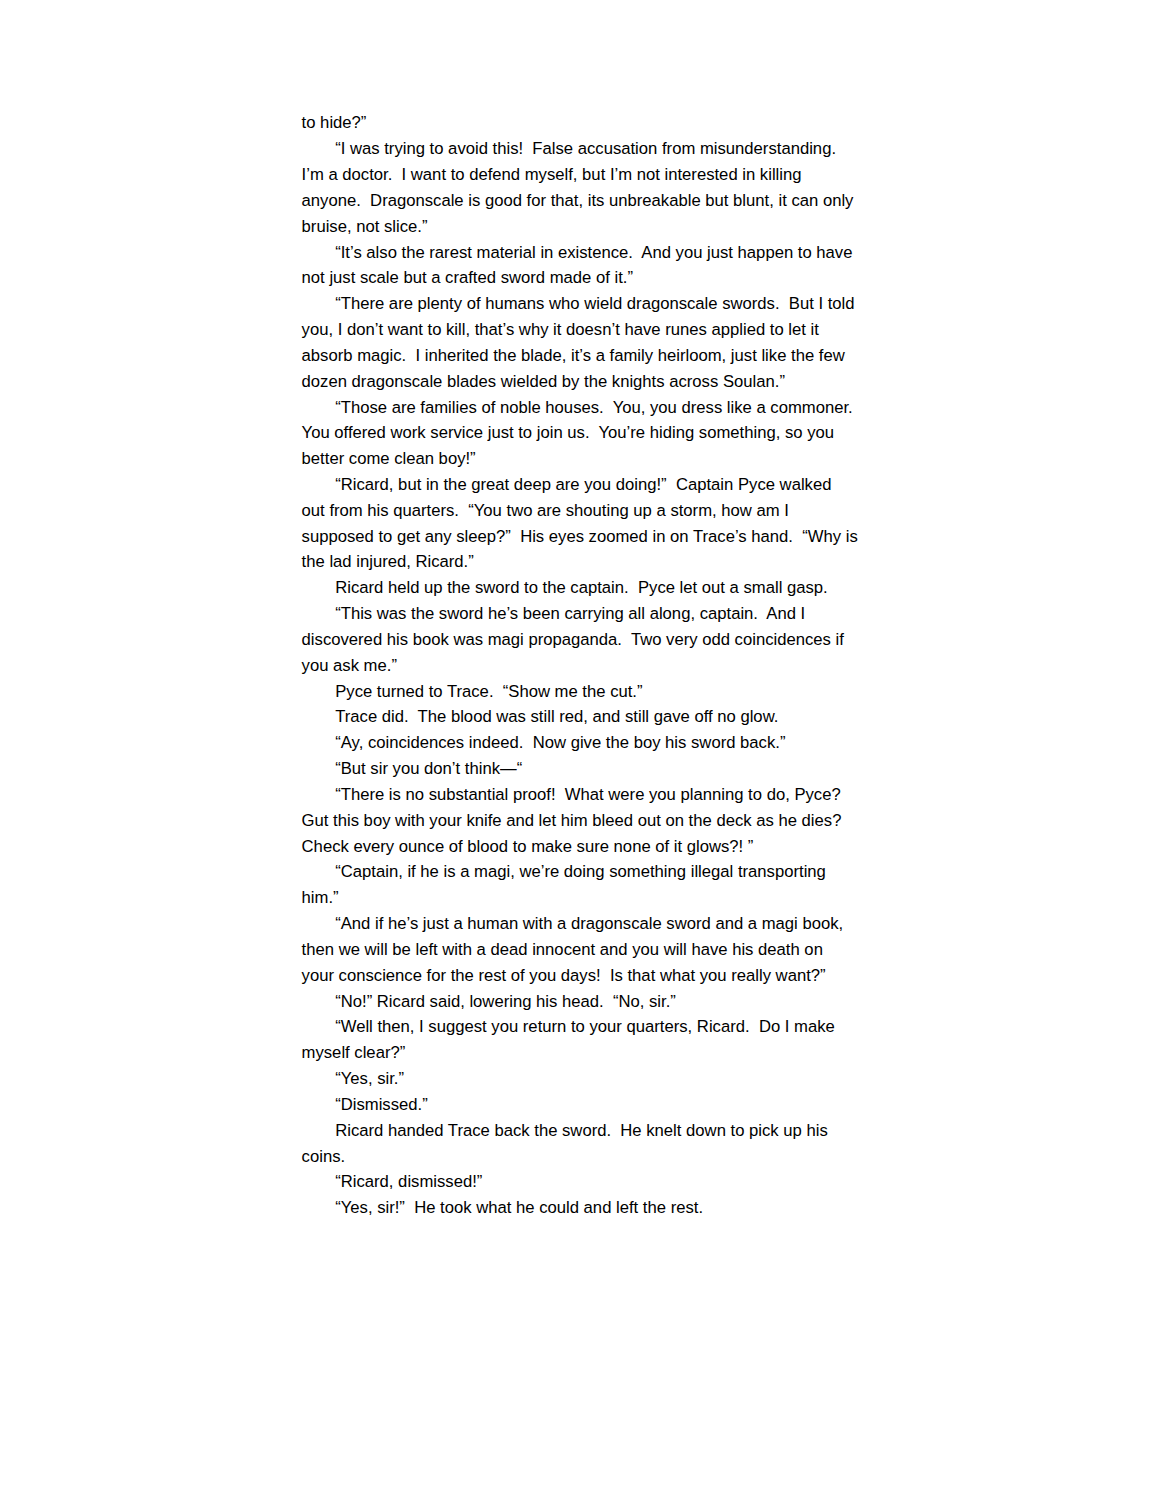to hide?”
“I was trying to avoid this! False accusation from misunderstanding. I’m a doctor. I want to defend myself, but I’m not interested in killing anyone. Dragonscale is good for that, its unbreakable but blunt, it can only bruise, not slice.”
“It’s also the rarest material in existence. And you just happen to have not just scale but a crafted sword made of it.”
“There are plenty of humans who wield dragonscale swords. But I told you, I don’t want to kill, that’s why it doesn’t have runes applied to let it absorb magic. I inherited the blade, it’s a family heirloom, just like the few dozen dragonscale blades wielded by the knights across Soulan.”
“Those are families of noble houses. You, you dress like a commoner. You offered work service just to join us. You’re hiding something, so you better come clean boy!”
“Ricard, but in the great deep are you doing!” Captain Pyce walked out from his quarters. “You two are shouting up a storm, how am I supposed to get any sleep?” His eyes zoomed in on Trace’s hand. “Why is the lad injured, Ricard.”
Ricard held up the sword to the captain. Pyce let out a small gasp.
“This was the sword he’s been carrying all along, captain. And I discovered his book was magi propaganda. Two very odd coincidences if you ask me.”
Pyce turned to Trace. “Show me the cut.”
Trace did. The blood was still red, and still gave off no glow.
“Ay, coincidences indeed. Now give the boy his sword back.”
“But sir you don’t think—“
“There is no substantial proof! What were you planning to do, Pyce? Gut this boy with your knife and let him bleed out on the deck as he dies? Check every ounce of blood to make sure none of it glows?! ”
“Captain, if he is a magi, we’re doing something illegal transporting him.”
“And if he’s just a human with a dragonscale sword and a magi book, then we will be left with a dead innocent and you will have his death on your conscience for the rest of you days! Is that what you really want?”
“No!” Ricard said, lowering his head. “No, sir.”
“Well then, I suggest you return to your quarters, Ricard. Do I make myself clear?”
“Yes, sir.”
“Dismissed.”
Ricard handed Trace back the sword. He knelt down to pick up his coins.
“Ricard, dismissed!”
“Yes, sir!” He took what he could and left the rest.